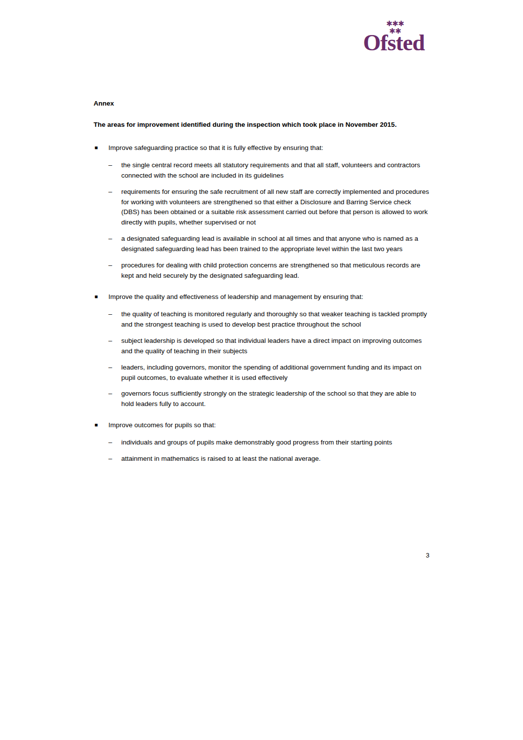✱✱✱
✱✱
Ofsted
Annex
The areas for improvement identified during the inspection which took place in November 2015.
Improve safeguarding practice so that it is fully effective by ensuring that:
the single central record meets all statutory requirements and that all staff, volunteers and contractors connected with the school are included in its guidelines
requirements for ensuring the safe recruitment of all new staff are correctly implemented and procedures for working with volunteers are strengthened so that either a Disclosure and Barring Service check (DBS) has been obtained or a suitable risk assessment carried out before that person is allowed to work directly with pupils, whether supervised or not
a designated safeguarding lead is available in school at all times and that anyone who is named as a designated safeguarding lead has been trained to the appropriate level within the last two years
procedures for dealing with child protection concerns are strengthened so that meticulous records are kept and held securely by the designated safeguarding lead.
Improve the quality and effectiveness of leadership and management by ensuring that:
the quality of teaching is monitored regularly and thoroughly so that weaker teaching is tackled promptly and the strongest teaching is used to develop best practice throughout the school
subject leadership is developed so that individual leaders have a direct impact on improving outcomes and the quality of teaching in their subjects
leaders, including governors, monitor the spending of additional government funding and its impact on pupil outcomes, to evaluate whether it is used effectively
governors focus sufficiently strongly on the strategic leadership of the school so that they are able to hold leaders fully to account.
Improve outcomes for pupils so that:
individuals and groups of pupils make demonstrably good progress from their starting points
attainment in mathematics is raised to at least the national average.
3